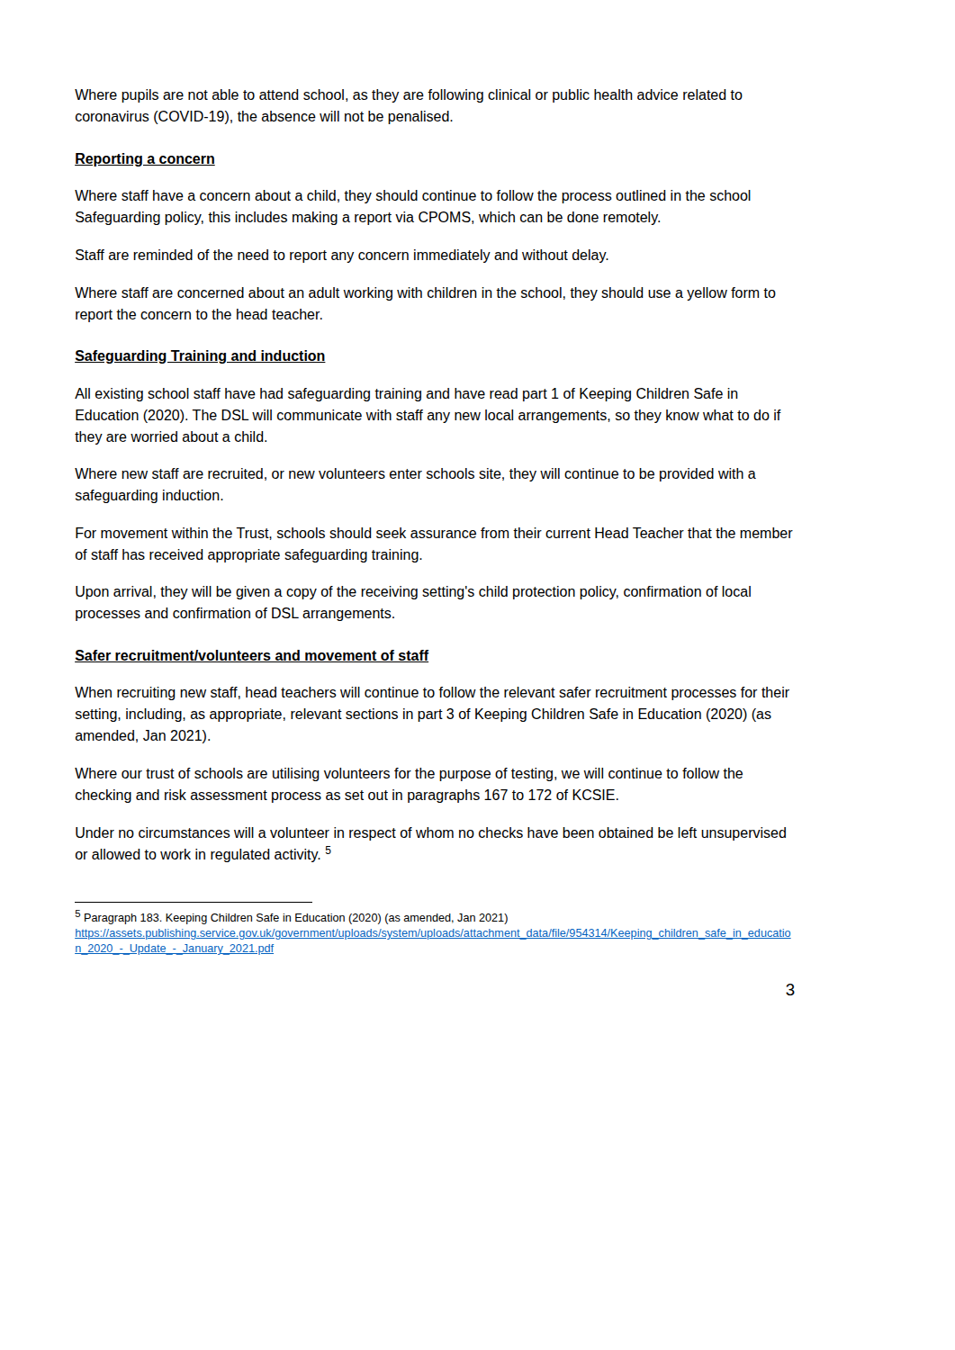Where pupils are not able to attend school, as they are following clinical or public health advice related to coronavirus (COVID-19), the absence will not be penalised.
Reporting a concern
Where staff have a concern about a child, they should continue to follow the process outlined in the school Safeguarding policy, this includes making a report via CPOMS, which can be done remotely.
Staff are reminded of the need to report any concern immediately and without delay.
Where staff are concerned about an adult working with children in the school, they should use a yellow form to report the concern to the head teacher.
Safeguarding Training and induction
All existing school staff have had safeguarding training and have read part 1 of Keeping Children Safe in Education (2020). The DSL will communicate with staff any new local arrangements, so they know what to do if they are worried about a child.
Where new staff are recruited, or new volunteers enter schools site, they will continue to be provided with a safeguarding induction.
For movement within the Trust, schools should seek assurance from their current Head Teacher that the member of staff has received appropriate safeguarding training.
Upon arrival, they will be given a copy of the receiving setting's child protection policy, confirmation of local processes and confirmation of DSL arrangements.
Safer recruitment/volunteers and movement of staff
When recruiting new staff, head teachers will continue to follow the relevant safer recruitment processes for their setting, including, as appropriate, relevant sections in part 3 of Keeping Children Safe in Education (2020) (as amended, Jan 2021).
Where our trust of schools are utilising volunteers for the purpose of testing, we will continue to follow the checking and risk assessment process as set out in paragraphs 167 to 172 of KCSIE.
Under no circumstances will a volunteer in respect of whom no checks have been obtained be left unsupervised or allowed to work in regulated activity. 5
5 Paragraph 183. Keeping Children Safe in Education (2020) (as amended, Jan 2021)
https://assets.publishing.service.gov.uk/government/uploads/system/uploads/attachment_data/file/954314/Keeping_children_safe_in_education_2020_-_Update_-_January_2021.pdf
3